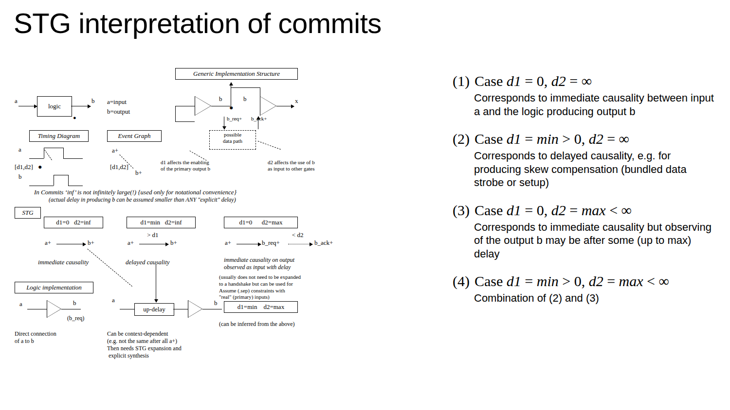STG interpretation of commits
a
logic
b
●
a=input
b=output
Generic Implementation Structure
b
●
x
b
possible
data path
b_req+
b_ack+
d1 affects the enabling
of the primary output b
d2 affects the use of b
as input to other gates
Timing Diagram
a
b
[d1,d2]
●
Event Graph
a+
[d1,d2]
b+
In Commits ‘inf’ is not infinitely large(!) {used only for notational convenience}
(actual delay in producing b can be assumed smaller than ANY "explicit" delay)
STG
d1=0 d2=inf
d1=min d2=inf
d1=0 d2=max
a+
b+
immediate causality
a+
> d1
b+
delayed causality
a+
b_req+
< d2
b_ack+
immediate causality on output
observed as input with delay
(usually does not need to be expanded
to a handshake but can be used for
Assume (.sep) constraints with
"real" (primary) inputs)
Logic implementation
a
b
(b_req)
Direct connection
of a to b
a
up-delay
b
Can be context-dependent
(e.g. not the same after all a+)
Then needs STG expansion and
explicit synthesis
d1=min d2=max
(can be inferred from the above)
(1) Case d1 = 0, d2 = ∞
Corresponds to immediate causality between input a and the logic producing output b
(2) Case d1 = min > 0, d2 = ∞
Corresponds to delayed causality, e.g. for producing skew compensation (bundled data strobe or setup)
(3) Case d1 = 0, d2 = max < ∞
Corresponds to immediate causality but observing of the output b may be after some (up to max) delay
(4) Case d1 = min > 0, d2 = max < ∞
Combination of (2) and (3)